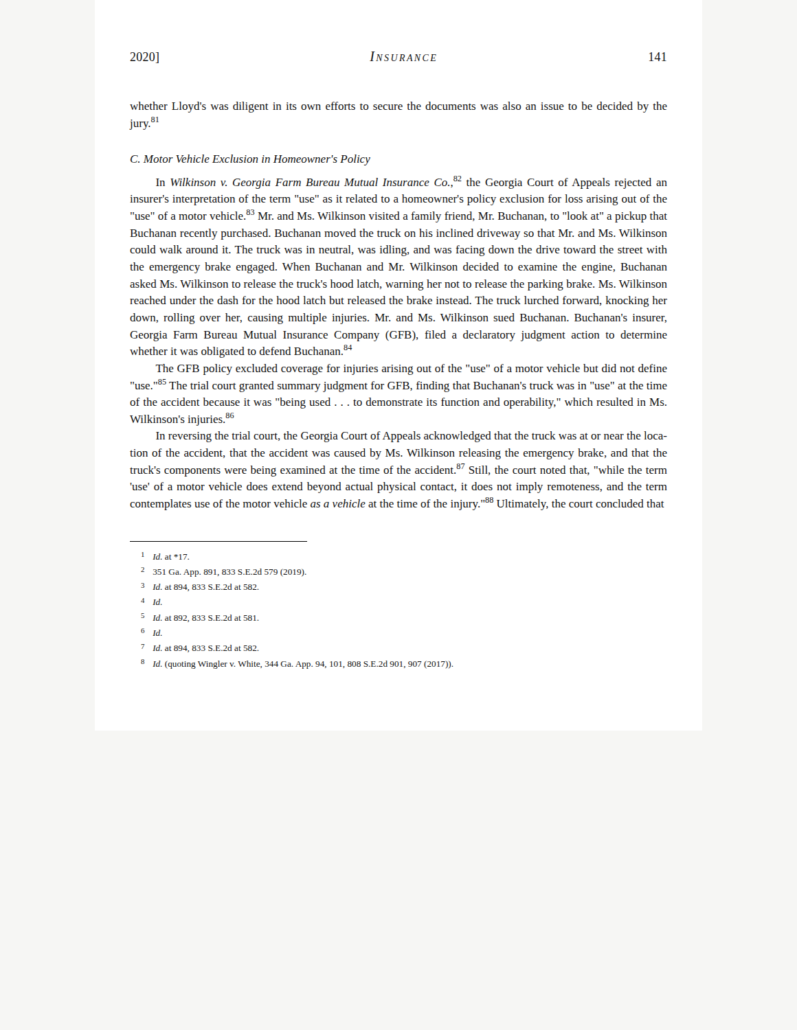2020] Insurance 141
whether Lloyd's was diligent in its own efforts to secure the documents was also an issue to be decided by the jury.81
C. Motor Vehicle Exclusion in Homeowner's Policy
In Wilkinson v. Georgia Farm Bureau Mutual Insurance Co.,82 the Georgia Court of Appeals rejected an insurer's interpretation of the term "use" as it related to a homeowner's policy exclusion for loss arising out of the "use" of a motor vehicle.83 Mr. and Ms. Wilkinson visited a family friend, Mr. Buchanan, to "look at" a pickup that Buchanan recently purchased. Buchanan moved the truck on his inclined driveway so that Mr. and Ms. Wilkinson could walk around it. The truck was in neutral, was idling, and was facing down the drive toward the street with the emergency brake engaged. When Buchanan and Mr. Wilkinson decided to examine the engine, Buchanan asked Ms. Wilkinson to release the truck's hood latch, warning her not to release the parking brake. Ms. Wilkinson reached under the dash for the hood latch but released the brake instead. The truck lurched forward, knocking her down, rolling over her, causing multiple injuries. Mr. and Ms. Wilkinson sued Buchanan. Buchanan's insurer, Georgia Farm Bureau Mutual Insurance Company (GFB), filed a declaratory judgment action to determine whether it was obligated to defend Buchanan.84
The GFB policy excluded coverage for injuries arising out of the "use" of a motor vehicle but did not define "use."85 The trial court granted summary judgment for GFB, finding that Buchanan's truck was in "use" at the time of the accident because it was "being used . . . to demonstrate its function and operability," which resulted in Ms. Wilkinson's injuries.86
In reversing the trial court, the Georgia Court of Appeals acknowledged that the truck was at or near the location of the accident, that the accident was caused by Ms. Wilkinson releasing the emergency brake, and that the truck's components were being examined at the time of the accident.87 Still, the court noted that, "while the term 'use' of a motor vehicle does extend beyond actual physical contact, it does not imply remoteness, and the term contemplates use of the motor vehicle as a vehicle at the time of the injury."88 Ultimately, the court concluded that
Id. at *17.
351 Ga. App. 891, 833 S.E.2d 579 (2019).
Id. at 894, 833 S.E.2d at 582.
Id.
Id. at 892, 833 S.E.2d at 581.
Id.
Id. at 894, 833 S.E.2d at 582.
Id. (quoting Wingler v. White, 344 Ga. App. 94, 101, 808 S.E.2d 901, 907 (2017)).